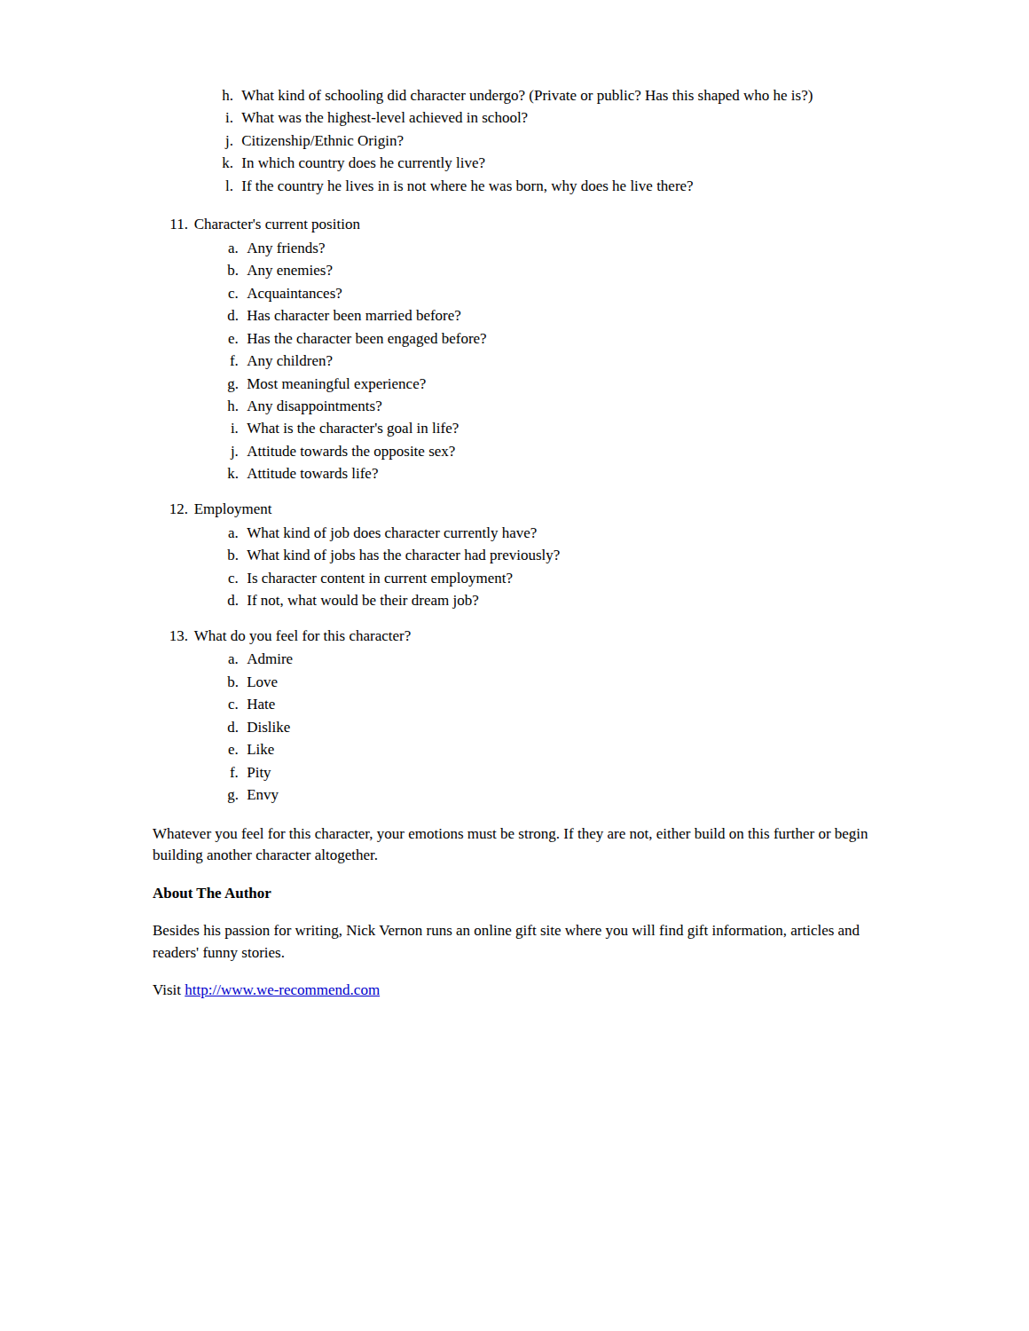What kind of schooling did character undergo? (Private or public? Has this shaped who he is?)
What was the highest-level achieved in school?
Citizenship/Ethnic Origin?
In which country does he currently live?
If the country he lives in is not where he was born, why does he live there?
Character's current position
Any friends?
Any enemies?
Acquaintances?
Has character been married before?
Has the character been engaged before?
Any children?
Most meaningful experience?
Any disappointments?
What is the character's goal in life?
Attitude towards the opposite sex?
Attitude towards life?
Employment
What kind of job does character currently have?
What kind of jobs has the character had previously?
Is character content in current employment?
If not, what would be their dream job?
What do you feel for this character?
Admire
Love
Hate
Dislike
Like
Pity
Envy
Whatever you feel for this character, your emotions must be strong. If they are not, either build on this further or begin building another character altogether.
About The Author
Besides his passion for writing, Nick Vernon runs an online gift site where you will find gift information, articles and readers' funny stories.
Visit http://www.we-recommend.com